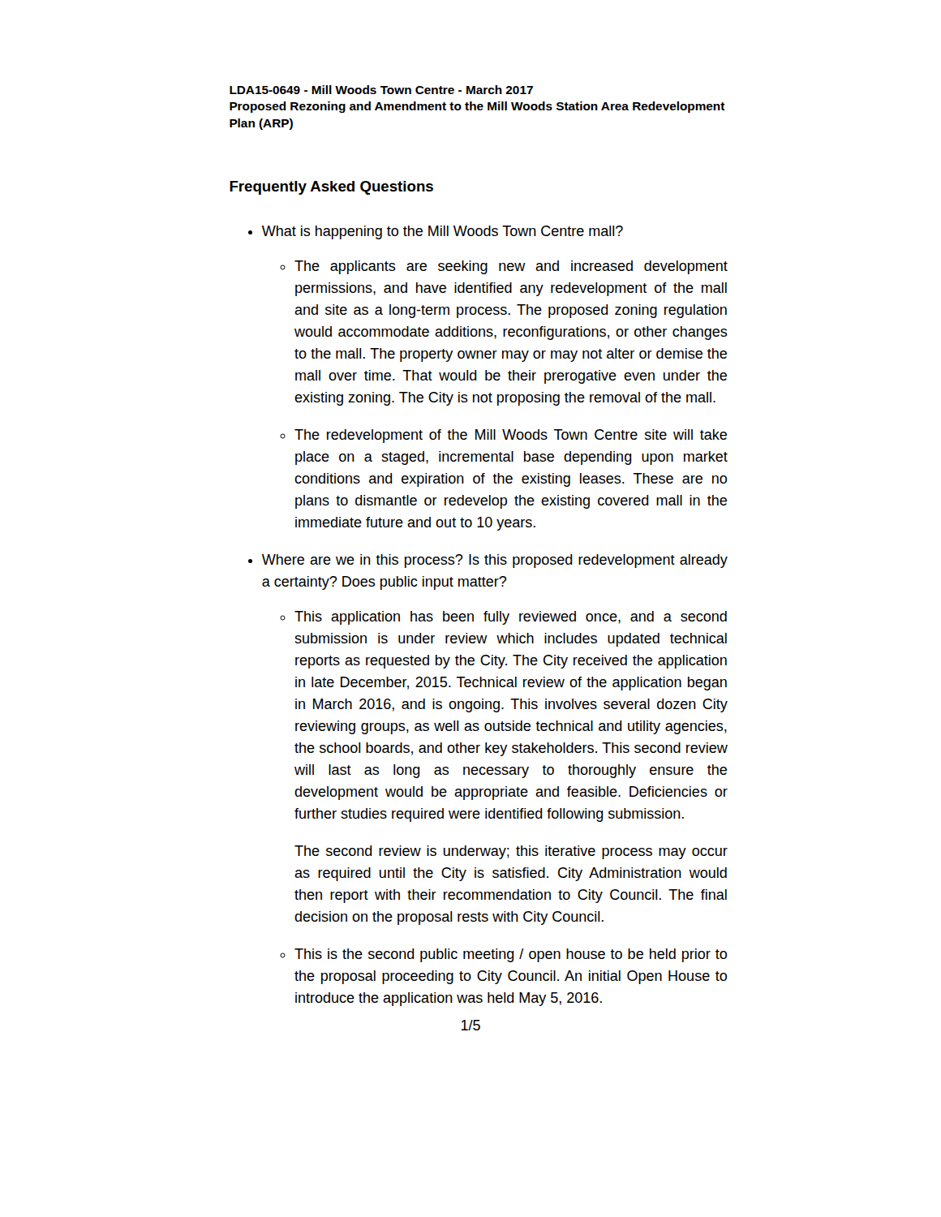LDA15-0649 - Mill Woods Town Centre - March 2017
Proposed Rezoning and Amendment to the Mill Woods Station Area Redevelopment Plan (ARP)
Frequently Asked Questions
What is happening to the Mill Woods Town Centre mall?
The applicants are seeking new and increased development permissions, and have identified any redevelopment of the mall and site as a long-term process. The proposed zoning regulation would accommodate additions, reconfigurations, or other changes to the mall. The property owner may or may not alter or demise the mall over time. That would be their prerogative even under the existing zoning. The City is not proposing the removal of the mall.
The redevelopment of the Mill Woods Town Centre site will take place on a staged, incremental base depending upon market conditions and expiration of the existing leases. These are no plans to dismantle or redevelop the existing covered mall in the immediate future and out to 10 years.
Where are we in this process? Is this proposed redevelopment already a certainty? Does public input matter?
This application has been fully reviewed once, and a second submission is under review which includes updated technical reports as requested by the City. The City received the application in late December, 2015. Technical review of the application began in March 2016, and is ongoing. This involves several dozen City reviewing groups, as well as outside technical and utility agencies, the school boards, and other key stakeholders. This second review will last as long as necessary to thoroughly ensure the development would be appropriate and feasible. Deficiencies or further studies required were identified following submission.
The second review is underway; this iterative process may occur as required until the City is satisfied. City Administration would then report with their recommendation to City Council. The final decision on the proposal rests with City Council.
This is the second public meeting / open house to be held prior to the proposal proceeding to City Council. An initial Open House to introduce the application was held May 5, 2016.
1/5